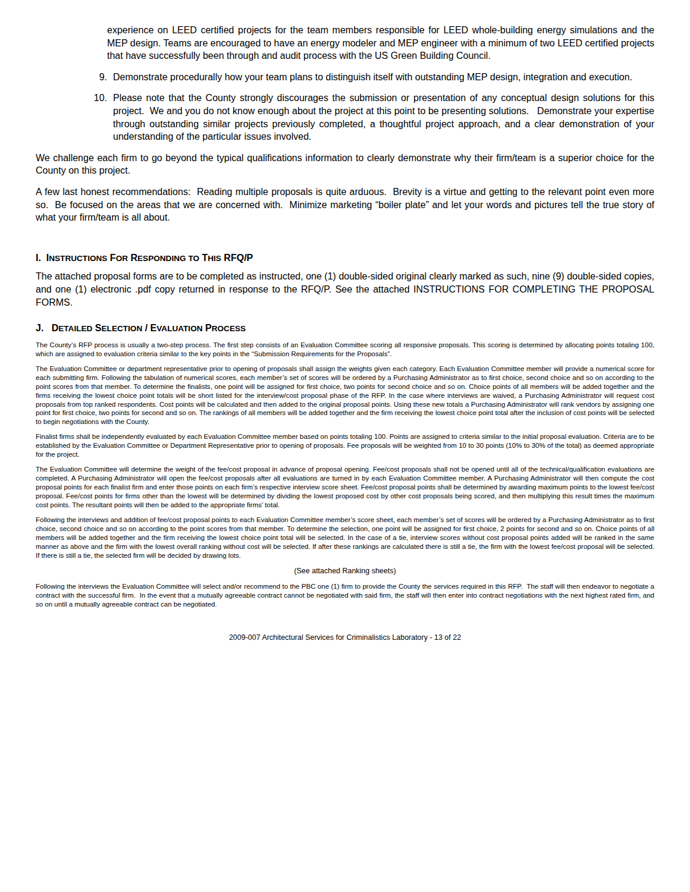experience on LEED certified projects for the team members responsible for LEED whole-building energy simulations and the MEP design. Teams are encouraged to have an energy modeler and MEP engineer with a minimum of two LEED certified projects that have successfully been through and audit process with the US Green Building Council.
9. Demonstrate procedurally how your team plans to distinguish itself with outstanding MEP design, integration and execution.
10. Please note that the County strongly discourages the submission or presentation of any conceptual design solutions for this project. We and you do not know enough about the project at this point to be presenting solutions. Demonstrate your expertise through outstanding similar projects previously completed, a thoughtful project approach, and a clear demonstration of your understanding of the particular issues involved.
We challenge each firm to go beyond the typical qualifications information to clearly demonstrate why their firm/team is a superior choice for the County on this project.
A few last honest recommendations: Reading multiple proposals is quite arduous. Brevity is a virtue and getting to the relevant point even more so. Be focused on the areas that we are concerned with. Minimize marketing “boiler plate” and let your words and pictures tell the true story of what your firm/team is all about.
I. INSTRUCTIONS FOR RESPONDING TO THIS RFQ/P
The attached proposal forms are to be completed as instructed, one (1) double-sided original clearly marked as such, nine (9) double-sided copies, and one (1) electronic .pdf copy returned in response to the RFQ/P. See the attached INSTRUCTIONS FOR COMPLETING THE PROPOSAL FORMS.
J. DETAILED SELECTION / EVALUATION PROCESS
The County’s RFP process is usually a two-step process. The first step consists of an Evaluation Committee scoring all responsive proposals. This scoring is determined by allocating points totaling 100, which are assigned to evaluation criteria similar to the key points in the “Submission Requirements for the Proposals”.
The Evaluation Committee or department representative prior to opening of proposals shall assign the weights given each category. Each Evaluation Committee member will provide a numerical score for each submitting firm. Following the tabulation of numerical scores, each member’s set of scores will be ordered by a Purchasing Administrator as to first choice, second choice and so on according to the point scores from that member. To determine the finalists, one point will be assigned for first choice, two points for second choice and so on. Choice points of all members will be added together and the firms receiving the lowest choice point totals will be short listed for the interview/cost proposal phase of the RFP. In the case where interviews are waived, a Purchasing Administrator will request cost proposals from top ranked respondents. Cost points will be calculated and then added to the original proposal points. Using these new totals a Purchasing Administrator will rank vendors by assigning one point for first choice, two points for second and so on. The rankings of all members will be added together and the firm receiving the lowest choice point total after the inclusion of cost points will be selected to begin negotiations with the County.
Finalist firms shall be independently evaluated by each Evaluation Committee member based on points totaling 100. Points are assigned to criteria similar to the initial proposal evaluation. Criteria are to be established by the Evaluation Committee or Department Representative prior to opening of proposals. Fee proposals will be weighted from 10 to 30 points (10% to 30% of the total) as deemed appropriate for the project.
The Evaluation Committee will determine the weight of the fee/cost proposal in advance of proposal opening. Fee/cost proposals shall not be opened until all of the technical/qualification evaluations are completed. A Purchasing Administrator will open the fee/cost proposals after all evaluations are turned in by each Evaluation Committee member. A Purchasing Administrator will then compute the cost proposal points for each finalist firm and enter those points on each firm’s respective interview score sheet. Fee/cost proposal points shall be determined by awarding maximum points to the lowest fee/cost proposal. Fee/cost points for firms other than the lowest will be determined by dividing the lowest proposed cost by other cost proposals being scored, and then multiplying this result times the maximum cost points. The resultant points will then be added to the appropriate firms’ total.
Following the interviews and addition of fee/cost proposal points to each Evaluation Committee member’s score sheet, each member’s set of scores will be ordered by a Purchasing Administrator as to first choice, second choice and so on according to the point scores from that member. To determine the selection, one point will be assigned for first choice, 2 points for second and so on. Choice points of all members will be added together and the firm receiving the lowest choice point total will be selected. In the case of a tie, interview scores without cost proposal points added will be ranked in the same manner as above and the firm with the lowest overall ranking without cost will be selected. If after these rankings are calculated there is still a tie, the firm with the lowest fee/cost proposal will be selected. If there is still a tie, the selected firm will be decided by drawing lots.
(See attached Ranking sheets)
Following the interviews the Evaluation Committee will select and/or recommend to the PBC one (1) firm to provide the County the services required in this RFP. The staff will then endeavor to negotiate a contract with the successful firm. In the event that a mutually agreeable contract cannot be negotiated with said firm, the staff will then enter into contract negotiations with the next highest rated firm, and so on until a mutually agreeable contract can be negotiated.
2009-007 Architectural Services for Criminalistics Laboratory - 13 of 22